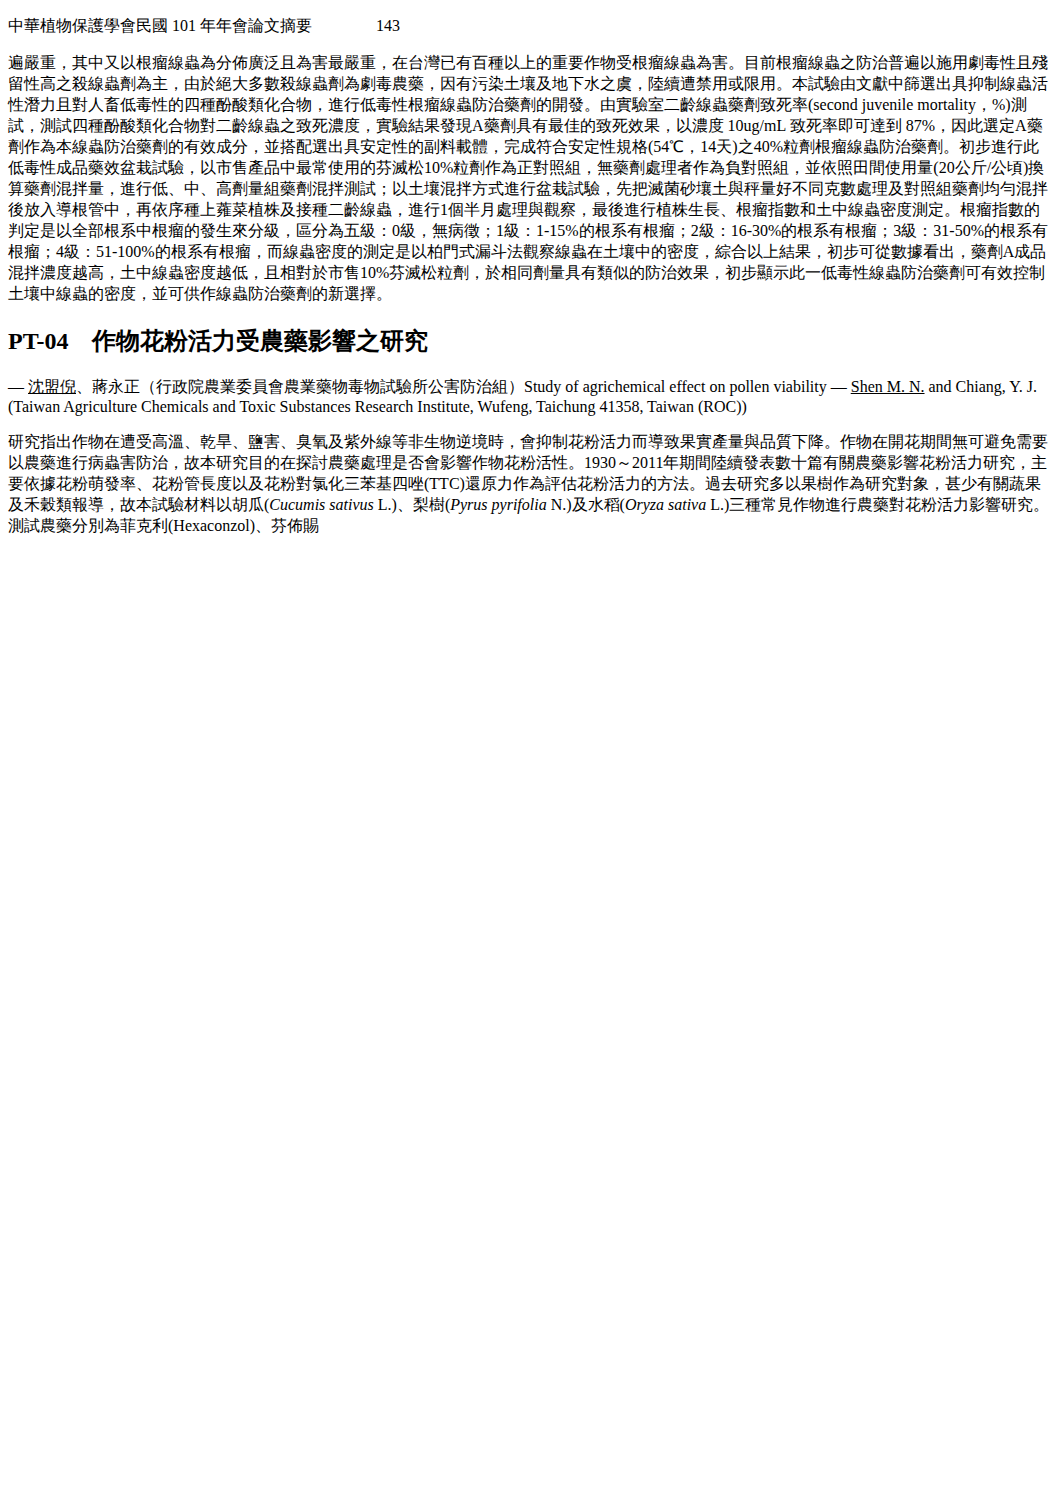中華植物保護學會民國 101 年年會論文摘要　　　　143
遍嚴重，其中又以根瘤線蟲為分佈廣泛且為害最嚴重，在台灣已有百種以上的重要作物受根瘤線蟲為害。目前根瘤線蟲之防治普遍以施用劇毒性且殘留性高之殺線蟲劑為主，由於絕大多數殺線蟲劑為劇毒農藥，因有污染土壤及地下水之虞，陸續遭禁用或限用。本試驗由文獻中篩選出具抑制線蟲活性潛力且對人畜低毒性的四種酚酸類化合物，進行低毒性根瘤線蟲防治藥劑的開發。由實驗室二齡線蟲藥劑致死率(second juvenile mortality，%)測試，測試四種酚酸類化合物對二齡線蟲之致死濃度，實驗結果發現A藥劑具有最佳的致死效果，以濃度 10ug/mL 致死率即可達到 87%，因此選定A藥劑作為本線蟲防治藥劑的有效成分，並搭配選出具安定性的副料載體，完成符合安定性規格(54℃，14天)之40%粒劑根瘤線蟲防治藥劑。初步進行此低毒性成品藥效盆栽試驗，以市售產品中最常使用的芬滅松10%粒劑作為正對照組，無藥劑處理者作為負對照組，並依照田間使用量(20公斤/公頃)換算藥劑混拌量，進行低、中、高劑量組藥劑混拌測試；以土壤混拌方式進行盆栽試驗，先把滅菌砂壤土與秤量好不同克數處理及對照組藥劑均勻混拌後放入導根管中，再依序種上蕹菜植株及接種二齡線蟲，進行1個半月處理與觀察，最後進行植株生長、根瘤指數和土中線蟲密度測定。根瘤指數的判定是以全部根系中根瘤的發生來分級，區分為五級：0級，無病徵；1級：1-15%的根系有根瘤；2級：16-30%的根系有根瘤；3級：31-50%的根系有根瘤；4級：51-100%的根系有根瘤，而線蟲密度的測定是以柏門式漏斗法觀察線蟲在土壤中的密度，綜合以上結果，初步可從數據看出，藥劑A成品混拌濃度越高，土中線蟲密度越低，且相對於市售10%芬滅松粒劑，於相同劑量具有類似的防治效果，初步顯示此一低毒性線蟲防治藥劑可有效控制土壤中線蟲的密度，並可供作線蟲防治藥劑的新選擇。
PT-04　作物花粉活力受農藥影響之研究
— 沈盟倪、蔣永正（行政院農業委員會農業藥物毒物試驗所公害防治組）Study of agrichemical effect on pollen viability — Shen M. N. and Chiang, Y. J. (Taiwan Agriculture Chemicals and Toxic Substances Research Institute, Wufeng, Taichung 41358, Taiwan (ROC))
研究指出作物在遭受高溫、乾旱、鹽害、臭氧及紫外線等非生物逆境時，會抑制花粉活力而導致果實產量與品質下降。作物在開花期間無可避免需要以農藥進行病蟲害防治，故本研究目的在探討農藥處理是否會影響作物花粉活性。1930～2011年期間陸續發表數十篇有關農藥影響花粉活力研究，主要依據花粉萌發率、花粉管長度以及花粉對氯化三苯基四唑(TTC)還原力作為評估花粉活力的方法。過去研究多以果樹作為研究對象，甚少有關蔬果及禾穀類報導，故本試驗材料以胡瓜(Cucumis sativus L.)、梨樹(Pyrus pyrifolia N.)及水稻(Oryza sativa L.)三種常見作物進行農藥對花粉活力影響研究。測試農藥分別為菲克利(Hexaconzol)、芬佈賜